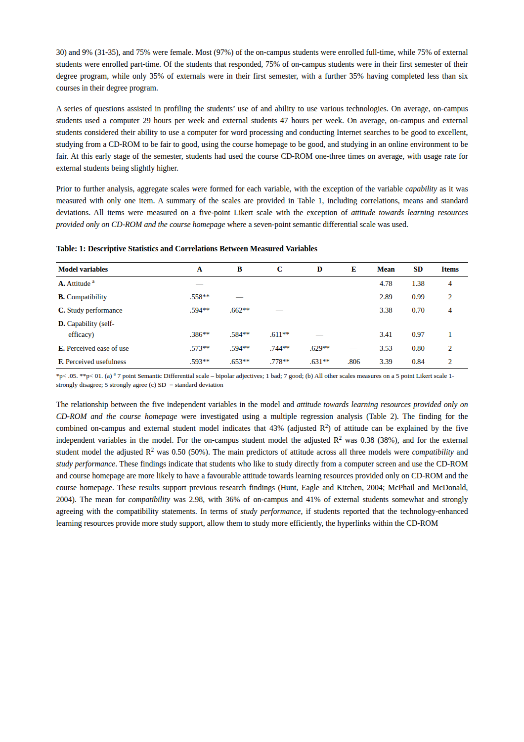30) and 9% (31-35), and 75% were female. Most (97%) of the on-campus students were enrolled full-time, while 75% of external students were enrolled part-time. Of the students that responded, 75% of on-campus students were in their first semester of their degree program, while only 35% of externals were in their first semester, with a further 35% having completed less than six courses in their degree program.
A series of questions assisted in profiling the students’ use of and ability to use various technologies. On average, on-campus students used a computer 29 hours per week and external students 47 hours per week. On average, on-campus and external students considered their ability to use a computer for word processing and conducting Internet searches to be good to excellent, studying from a CD-ROM to be fair to good, using the course homepage to be good, and studying in an online environment to be fair. At this early stage of the semester, students had used the course CD-ROM one-three times on average, with usage rate for external students being slightly higher.
Prior to further analysis, aggregate scales were formed for each variable, with the exception of the variable capability as it was measured with only one item. A summary of the scales are provided in Table 1, including correlations, means and standard deviations. All items were measured on a five-point Likert scale with the exception of attitude towards learning resources provided only on CD-ROM and the course homepage where a seven-point semantic differential scale was used.
Table: 1: Descriptive Statistics and Correlations Between Measured Variables
| Model variables | A | B | C | D | E | Mean | SD | Items |
| --- | --- | --- | --- | --- | --- | --- | --- | --- |
| A. Attitude a | — | | | | | 4.78 | 1.38 | 4 |
| B. Compatibility | .558** | — | | | | 2.89 | 0.99 | 2 |
| C. Study performance | .594** | .662** | — | | | 3.38 | 0.70 | 4 |
| D. Capability (self- efficacy) | .386** | .584** | .611** | — | | 3.41 | 0.97 | 1 |
| E. Perceived ease of use | .573** | .594** | .744** | .629** | — | 3.53 | 0.80 | 2 |
| F. Perceived usefulness | .593** | .653** | .778** | .631** | .806 | 3.39 | 0.84 | 2 |
*p< .05. **p< 01. (a) a 7 point Semantic Differential scale – bipolar adjectives; 1 bad; 7 good; (b) All other scales measures on a 5 point Likert scale 1- strongly disagree; 5 strongly agree (c) SD = standard deviation
The relationship between the five independent variables in the model and attitude towards learning resources provided only on CD-ROM and the course homepage were investigated using a multiple regression analysis (Table 2). The finding for the combined on-campus and external student model indicates that 43% (adjusted R2) of attitude can be explained by the five independent variables in the model. For the on-campus student model the adjusted R2 was 0.38 (38%), and for the external student model the adjusted R2 was 0.50 (50%). The main predictors of attitude across all three models were compatibility and study performance. These findings indicate that students who like to study directly from a computer screen and use the CD-ROM and course homepage are more likely to have a favourable attitude towards learning resources provided only on CD-ROM and the course homepage. These results support previous research findings (Hunt, Eagle and Kitchen, 2004; McPhail and McDonald, 2004). The mean for compatibility was 2.98, with 36% of on-campus and 41% of external students somewhat and strongly agreeing with the compatibility statements. In terms of study performance, if students reported that the technology-enhanced learning resources provide more study support, allow them to study more efficiently, the hyperlinks within the CD-ROM